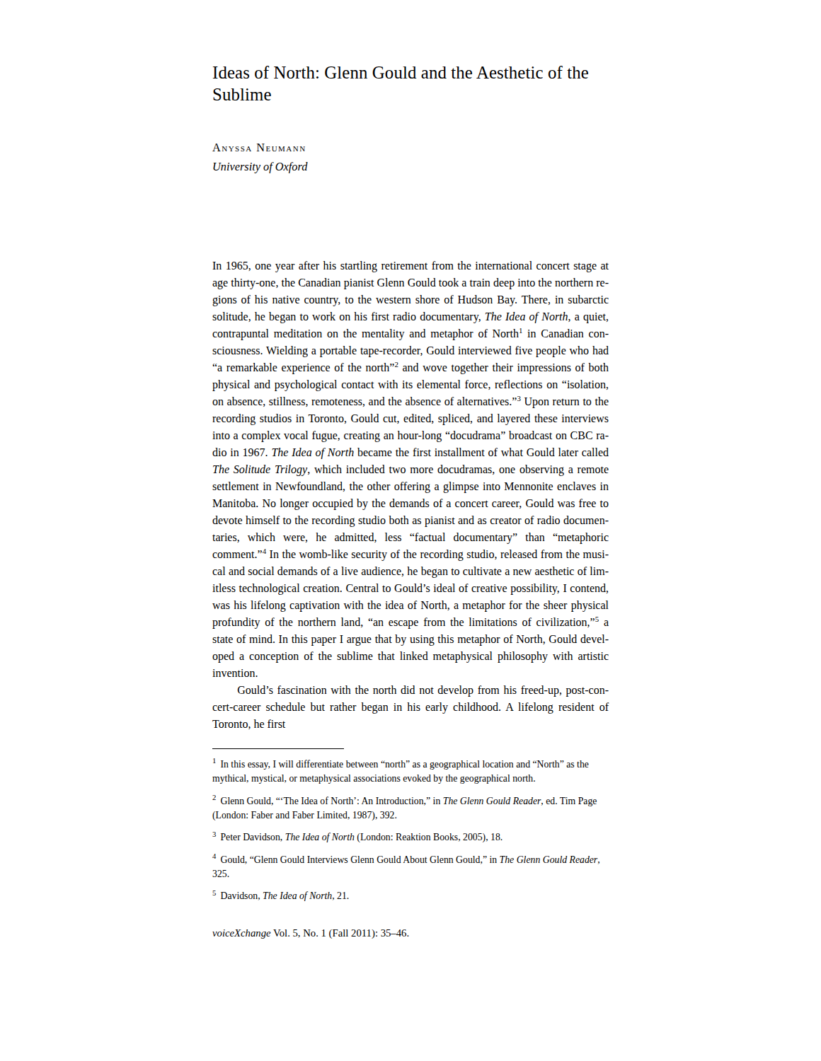Ideas of North: Glenn Gould and the Aesthetic of the Sublime
Anyssa Neumann
University of Oxford
In 1965, one year after his startling retirement from the international concert stage at age thirty-one, the Canadian pianist Glenn Gould took a train deep into the northern regions of his native country, to the western shore of Hudson Bay. There, in subarctic solitude, he began to work on his first radio documentary, The Idea of North, a quiet, contrapuntal meditation on the mentality and metaphor of North1 in Canadian consciousness. Wielding a portable tape-recorder, Gould interviewed five people who had “a remarkable experience of the north”2 and wove together their impressions of both physical and psychological contact with its elemental force, reflections on “isolation, on absence, stillness, remoteness, and the absence of alternatives.”3 Upon return to the recording studios in Toronto, Gould cut, edited, spliced, and layered these interviews into a complex vocal fugue, creating an hour-long “docudrama” broadcast on CBC radio in 1967. The Idea of North became the first installment of what Gould later called The Solitude Trilogy, which included two more docudramas, one observing a remote settlement in Newfoundland, the other offering a glimpse into Mennonite enclaves in Manitoba. No longer occupied by the demands of a concert career, Gould was free to devote himself to the recording studio both as pianist and as creator of radio documentaries, which were, he admitted, less “factual documentary” than “metaphoric comment.”4 In the womb-like security of the recording studio, released from the musical and social demands of a live audience, he began to cultivate a new aesthetic of limitless technological creation. Central to Gould’s ideal of creative possibility, I contend, was his lifelong captivation with the idea of North, a metaphor for the sheer physical profundity of the northern land, “an escape from the limitations of civilization,”5 a state of mind. In this paper I argue that by using this metaphor of North, Gould developed a conception of the sublime that linked metaphysical philosophy with artistic invention.
Gould’s fascination with the north did not develop from his freed-up, post-concert-career schedule but rather began in his early childhood. A lifelong resident of Toronto, he first
1 In this essay, I will differentiate between “north” as a geographical location and “North” as the mythical, mystical, or metaphysical associations evoked by the geographical north.
2 Glenn Gould, “‘The Idea of North’: An Introduction,” in The Glenn Gould Reader, ed. Tim Page (London: Faber and Faber Limited, 1987), 392.
3 Peter Davidson, The Idea of North (London: Reaktion Books, 2005), 18.
4 Gould, “Glenn Gould Interviews Glenn Gould About Glenn Gould,” in The Glenn Gould Reader, 325.
5 Davidson, The Idea of North, 21.
voiceXchange Vol. 5, No. 1 (Fall 2011): 35–46.